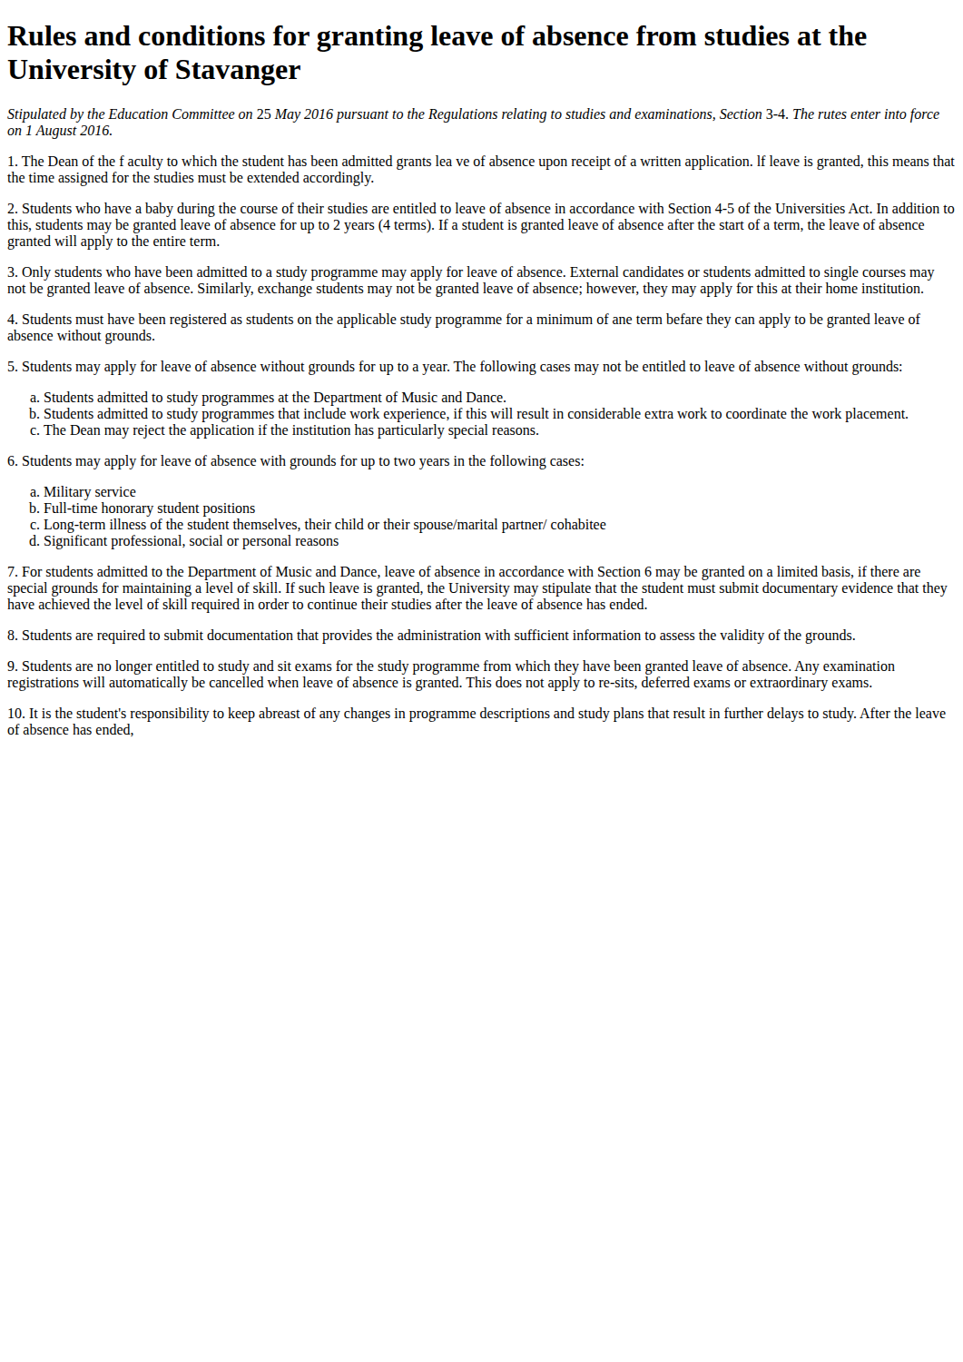Rules and conditions for granting leave of absence from studies at the University of Stavanger
Stipulated by the Education Committee on 25 May 2016 pursuant to the Regulations relating to studies and examinations, Section 3-4. The rutes enter into force on 1 August 2016.
1. The Dean of the f aculty to which the student has been admitted grants lea ve of absence upon receipt of a written application. lf leave is granted, this means that the time assigned for the studies must be extended accordingly.
2. Students who have a baby during the course of their studies are entitled to leave of absence in accordance with Section 4-5 of the Universities Act. In addition to this, students may be granted leave of absence for up to 2 years (4 terms). If a student is granted leave of absence after the start of a term, the leave of absence granted will apply to the entire term.
3. Only students who have been admitted to a study programme may apply for leave of absence. External candidates or students admitted to single courses may not be granted leave of absence. Similarly, exchange students may not be granted leave of absence; however, they may apply for this at their home institution.
4. Students must have been registered as students on the applicable study programme for a minimum of ane term befare they can apply to be granted leave of absence without grounds.
5. Students may apply for leave of absence without grounds for up to a year. The following cases may not be entitled to leave of absence without grounds:
Students admitted to study programmes at the Department of Music and Dance.
Students admitted to study programmes that include work experience, if this will result in considerable extra work to coordinate the work placement.
The Dean may reject the application if the institution has particularly special reasons.
6. Students may apply for leave of absence with grounds for up to two years in the following cases:
Military service
Full-time honorary student positions
Long-term illness of the student themselves, their child or their spouse/marital partner/ cohabitee
Significant professional, social or personal reasons
7. For students admitted to the Department of Music and Dance, leave of absence in accordance with Section 6 may be granted on a limited basis, if there are special grounds for maintaining a level of skill. If such leave is granted, the University may stipulate that the student must submit documentary evidence that they have achieved the level of skill required in order to continue their studies after the leave of absence has ended.
8. Students are required to submit documentation that provides the administration with sufficient information to assess the validity of the grounds.
9. Students are no longer entitled to study and sit exams for the study programme from which they have been granted leave of absence. Any examination registrations will automatically be cancelled when leave of absence is granted. This does not apply to re-sits, deferred exams or extraordinary exams.
10. It is the student's responsibility to keep abreast of any changes in programme descriptions and study plans that result in further delays to study. After the leave of absence has ended,